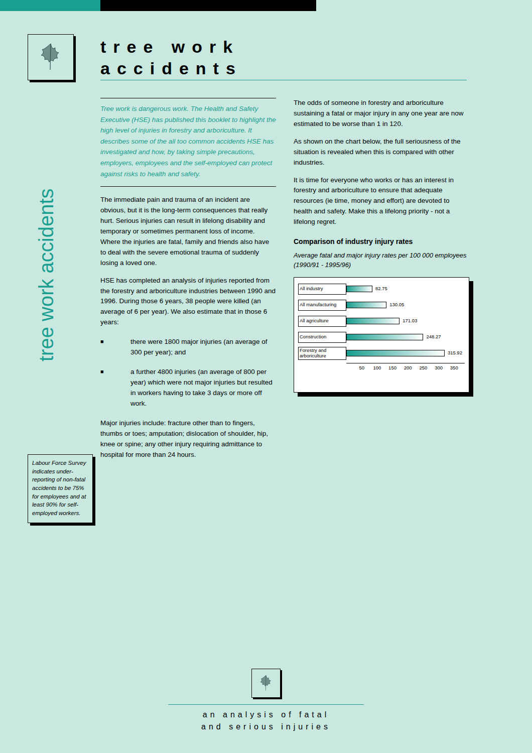tree work
accidents
tree work accidents
Tree work is dangerous work. The Health and Safety Executive (HSE) has published this booklet to highlight the high level of injuries in forestry and arboriculture. It describes some of the all too common accidents HSE has investigated and how, by taking simple precautions, employers, employees and the self-employed can protect against risks to health and safety.
The immediate pain and trauma of an incident are obvious, but it is the long-term consequences that really hurt. Serious injuries can result in lifelong disability and temporary or sometimes permanent loss of income. Where the injuries are fatal, family and friends also have to deal with the severe emotional trauma of suddenly losing a loved one.
HSE has completed an analysis of injuries reported from the forestry and arboriculture industries between 1990 and 1996. During those 6 years, 38 people were killed (an average of 6 per year). We also estimate that in those 6 years:
■
there were 1800 major injuries (an average of 300 per year); and
■
a further 4800 injuries (an average of 800 per year) which were not major injuries but resulted in workers having to take 3 days or more off work.
Major injuries include: fracture other than to fingers, thumbs or toes; amputation; dislocation of shoulder, hip, knee or spine; any other injury requiring admittance to hospital for more than 24 hours.
The odds of someone in forestry and arboriculture sustaining a fatal or major injury in any one year are now estimated to be worse than 1 in 120.
As shown on the chart below, the full seriousness of the situation is revealed when this is compared with other industries.
It is time for everyone who works or has an interest in forestry and arboriculture to ensure that adequate resources (ie time, money and effort) are devoted to health and safety. Make this a lifelong priority - not a lifelong regret.
Comparison of industry injury rates
Average fatal and major injury rates per 100 000 employees (1990/91 - 1995/96)
All industry
82.75
All manufacturing
130.05
All agriculture
171.03
Construction
248.27
Forestry and
arboriculture
315.92
50 100 150 200 250 300 350
Labour Force Survey indicates under-reporting of non-fatal accidents to be 75% for employees and at least 90% for self-employed workers.
an analysis of fatal
and serious injuries